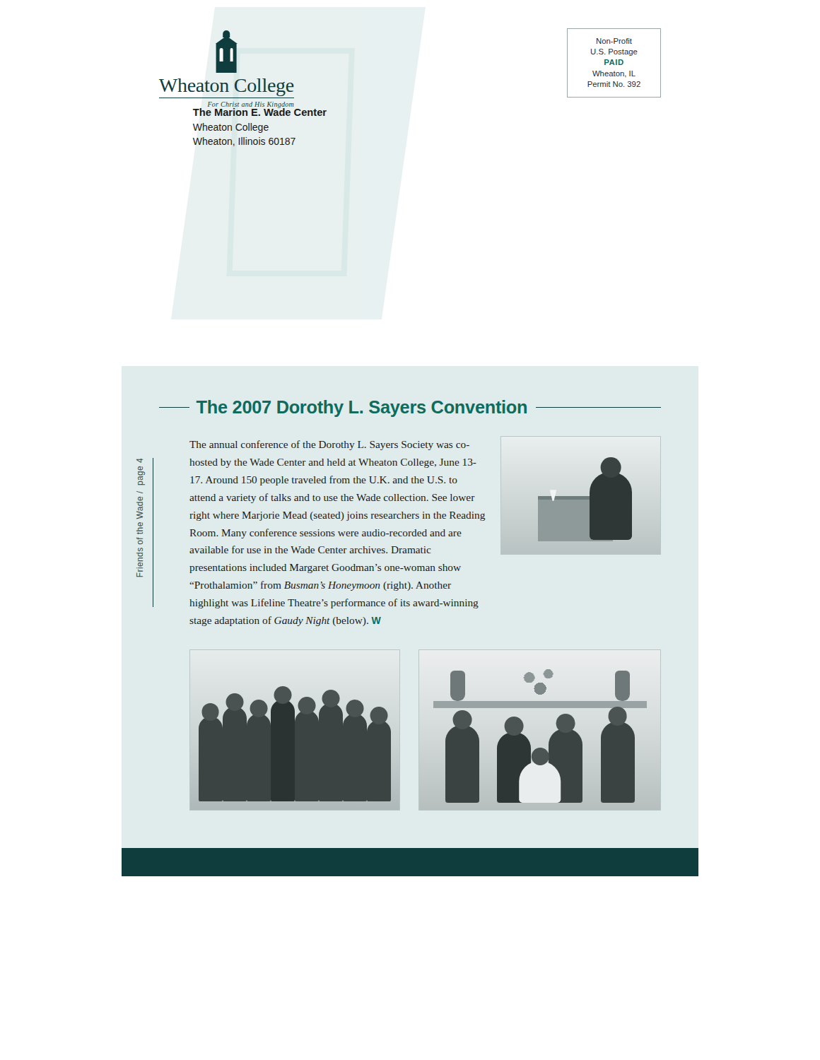Wheaton College
For Christ and His Kingdom
The Marion E. Wade Center
Wheaton College
Wheaton, Illinois 60187
Non-Profit
U.S. Postage
PAID
Wheaton, IL
Permit No. 392
The 2007 Dorothy L. Sayers Convention
Friends of the Wade / page 4
The annual conference of the Dorothy L. Sayers Society was co-hosted by the Wade Center and held at Wheaton College, June 13-17. Around 150 people traveled from the U.K. and the U.S. to attend a variety of talks and to use the Wade collection. See lower right where Marjorie Mead (seated) joins researchers in the Reading Room. Many conference sessions were audio-recorded and are available for use in the Wade Center archives. Dramatic presentations included Margaret Goodman’s one-woman show “Prothalamion” from Busman’s Honeymoon (right). Another highlight was Lifeline Theatre’s performance of its award-winning stage adaptation of Gaudy Night (below). W
© Suzanne Bray
© Suzanne Bray
© Suzanne Bray